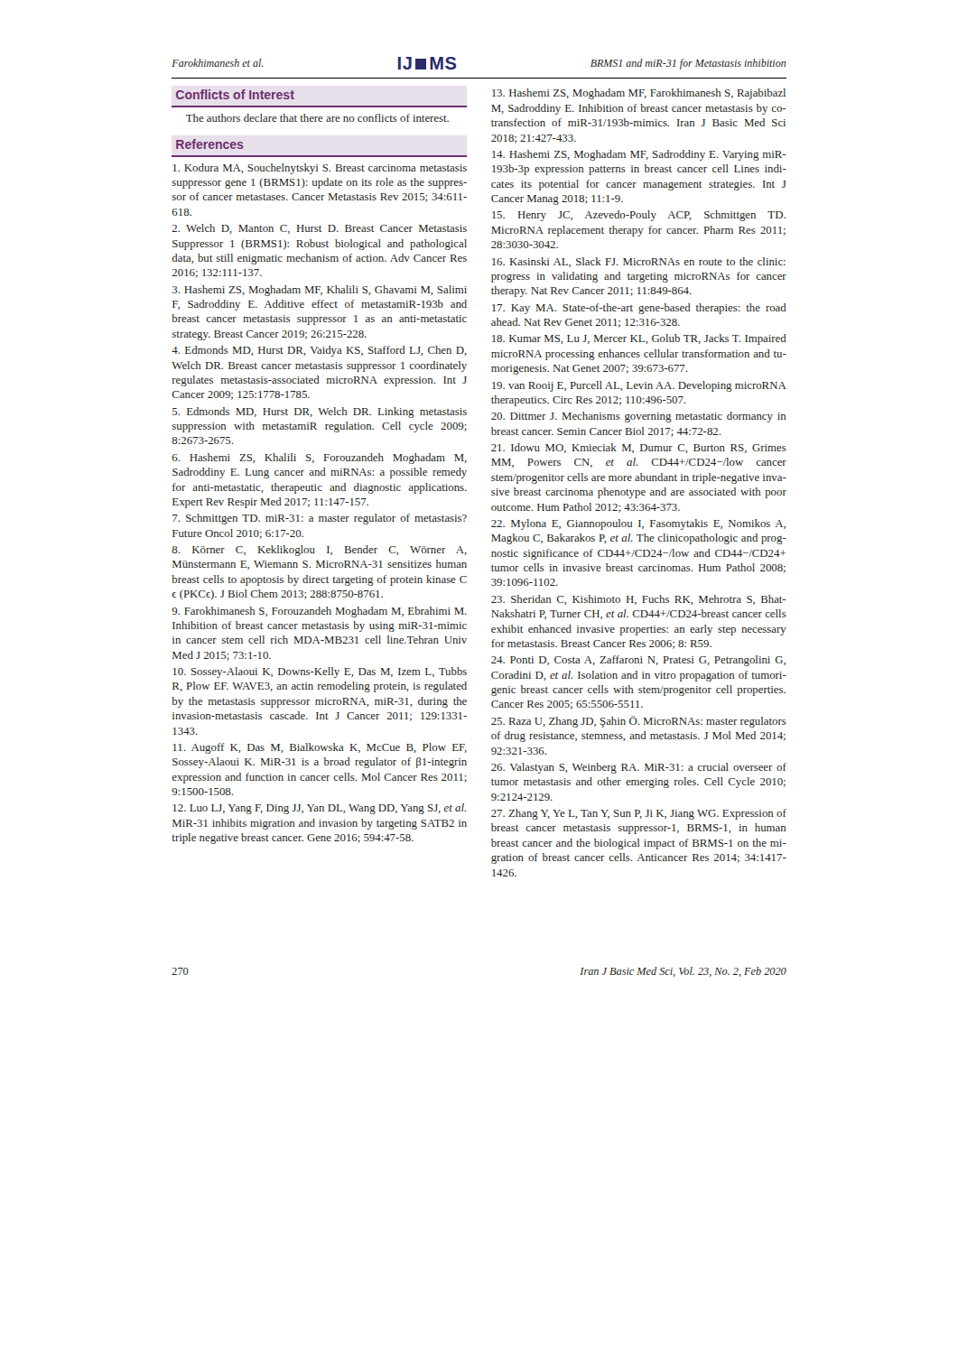Farokhimanesh et al.
IJ MS
BRMS1 and miR-31 for Metastasis inhibition
Conflicts of Interest
The authors declare that there are no conflicts of interest.
References
Kodura MA, Souchelnytskyi S. Breast carcinoma metastasis suppressor gene 1 (BRMS1): update on its role as the suppressor of cancer metastases. Cancer Metastasis Rev 2015; 34:611-618.
Welch D, Manton C, Hurst D. Breast Cancer Metastasis Suppressor 1 (BRMS1): Robust biological and pathological data, but still enigmatic mechanism of action. Adv Cancer Res 2016; 132:111-137.
Hashemi ZS, Moghadam MF, Khalili S, Ghavami M, Salimi F, Sadroddiny E. Additive effect of metastamiR-193b and breast cancer metastasis suppressor 1 as an anti-metastatic strategy. Breast Cancer 2019; 26:215-228.
Edmonds MD, Hurst DR, Vaidya KS, Stafford LJ, Chen D, Welch DR. Breast cancer metastasis suppressor 1 coordinately regulates metastasis-associated microRNA expression. Int J Cancer 2009; 125:1778-1785.
Edmonds MD, Hurst DR, Welch DR. Linking metastasis suppression with metastamiR regulation. Cell cycle 2009; 8:2673-2675.
Hashemi ZS, Khalili S, Forouzandeh Moghadam M, Sadroddiny E. Lung cancer and miRNAs: a possible remedy for anti-metastatic, therapeutic and diagnostic applications. Expert Rev Respir Med 2017; 11:147-157.
Schmittgen TD. miR-31: a master regulator of metastasis? Future Oncol 2010; 6:17-20.
Körner C, Keklikoglou I, Bender C, Wörner A, Münstermann E, Wiemann S. MicroRNA-31 sensitizes human breast cells to apoptosis by direct targeting of protein kinase C ϵ (PKCϵ). J Biol Chem 2013; 288:8750-8761.
Farokhimanesh S, Forouzandeh Moghadam M, Ebrahimi M. Inhibition of breast cancer metastasis by using miR-31-mimic in cancer stem cell rich MDA-MB231 cell line.Tehran Univ Med J 2015; 73:1-10.
Sossey-Alaoui K, Downs-Kelly E, Das M, Izem L, Tubbs R, Plow EF. WAVE3, an actin remodeling protein, is regulated by the metastasis suppressor microRNA, miR-31, during the invasion-metastasis cascade. Int J Cancer 2011; 129:1331-1343.
Augoff K, Das M, Bialkowska K, McCue B, Plow EF, Sossey-Alaoui K. MiR-31 is a broad regulator of β1-integrin expression and function in cancer cells. Mol Cancer Res 2011; 9:1500-1508.
Luo LJ, Yang F, Ding JJ, Yan DL, Wang DD, Yang SJ, et al. MiR-31 inhibits migration and invasion by targeting SATB2 in triple negative breast cancer. Gene 2016; 594:47-58.
Hashemi ZS, Moghadam MF, Farokhimanesh S, Rajabibazl M, Sadroddiny E. Inhibition of breast cancer metastasis by co-transfection of miR-31/193b-mimics. Iran J Basic Med Sci 2018; 21:427-433.
Hashemi ZS, Moghadam MF, Sadroddiny E. Varying miR-193b-3p expression patterns in breast cancer cell Lines indicates its potential for cancer management strategies. Int J Cancer Manag 2018; 11:1-9.
Henry JC, Azevedo-Pouly ACP, Schmittgen TD. MicroRNA replacement therapy for cancer. Pharm Res 2011; 28:3030-3042.
Kasinski AL, Slack FJ. MicroRNAs en route to the clinic: progress in validating and targeting microRNAs for cancer therapy. Nat Rev Cancer 2011; 11:849-864.
Kay MA. State-of-the-art gene-based therapies: the road ahead. Nat Rev Genet 2011; 12:316-328.
Kumar MS, Lu J, Mercer KL, Golub TR, Jacks T. Impaired microRNA processing enhances cellular transformation and tumorigenesis. Nat Genet 2007; 39:673-677.
van Rooij E, Purcell AL, Levin AA. Developing microRNA therapeutics. Circ Res 2012; 110:496-507.
Dittmer J. Mechanisms governing metastatic dormancy in breast cancer. Semin Cancer Biol 2017; 44:72-82.
Idowu MO, Kmieciak M, Dumur C, Burton RS, Grimes MM, Powers CN, et al. CD44+/CD24−/low cancer stem/progenitor cells are more abundant in triple-negative invasive breast carcinoma phenotype and are associated with poor outcome. Hum Pathol 2012; 43:364-373.
Mylona E, Giannopoulou I, Fasomytakis E, Nomikos A, Magkou C, Bakarakos P, et al. The clinicopathologic and prognostic significance of CD44+/CD24−/low and CD44−/CD24+ tumor cells in invasive breast carcinomas. Hum Pathol 2008; 39:1096-1102.
Sheridan C, Kishimoto H, Fuchs RK, Mehrotra S, Bhat-Nakshatri P, Turner CH, et al. CD44+/CD24-breast cancer cells exhibit enhanced invasive properties: an early step necessary for metastasis. Breast Cancer Res 2006; 8: R59.
Ponti D, Costa A, Zaffaroni N, Pratesi G, Petrangolini G, Coradini D, et al. Isolation and in vitro propagation of tumorigenic breast cancer cells with stem/progenitor cell properties. Cancer Res 2005; 65:5506-5511.
Raza U, Zhang JD, Şahin Ö. MicroRNAs: master regulators of drug resistance, stemness, and metastasis. J Mol Med 2014; 92:321-336.
Valastyan S, Weinberg RA. MiR-31: a crucial overseer of tumor metastasis and other emerging roles. Cell Cycle 2010; 9:2124-2129.
Zhang Y, Ye L, Tan Y, Sun P, Ji K, Jiang WG. Expression of breast cancer metastasis suppressor-1, BRMS-1, in human breast cancer and the biological impact of BRMS-1 on the migration of breast cancer cells. Anticancer Res 2014; 34:1417-1426.
270
Iran J Basic Med Sci, Vol. 23, No. 2, Feb 2020